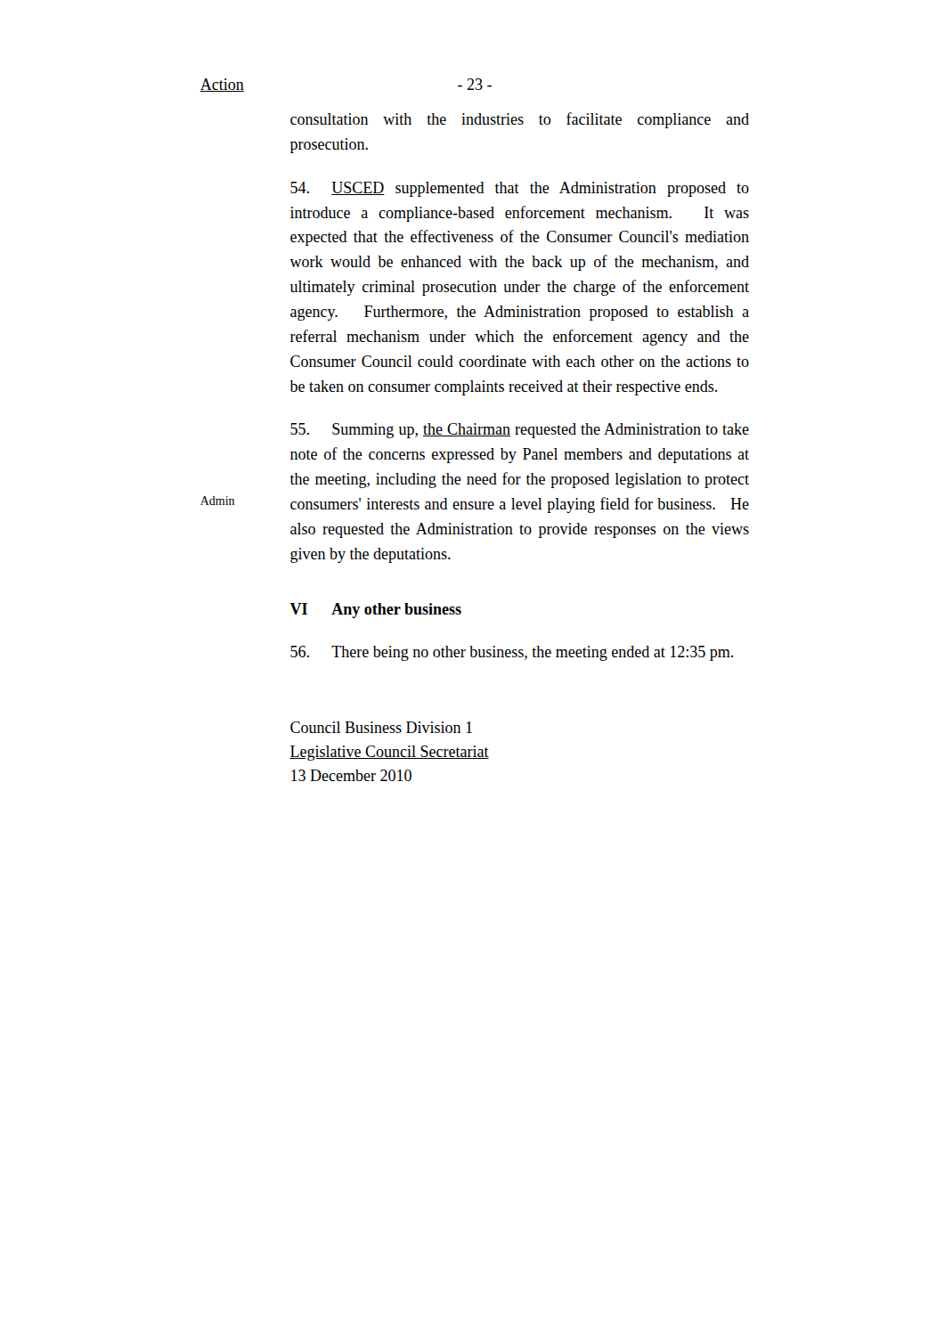Action
- 23 -
consultation with the industries to facilitate compliance and prosecution.
54. USCED supplemented that the Administration proposed to introduce a compliance-based enforcement mechanism. It was expected that the effectiveness of the Consumer Council's mediation work would be enhanced with the back up of the mechanism, and ultimately criminal prosecution under the charge of the enforcement agency. Furthermore, the Administration proposed to establish a referral mechanism under which the enforcement agency and the Consumer Council could coordinate with each other on the actions to be taken on consumer complaints received at their respective ends.
Admin
55. Summing up, the Chairman requested the Administration to take note of the concerns expressed by Panel members and deputations at the meeting, including the need for the proposed legislation to protect consumers' interests and ensure a level playing field for business. He also requested the Administration to provide responses on the views given by the deputations.
VIAny other business
56. There being no other business, the meeting ended at 12:35 pm.
Council Business Division 1
Legislative Council Secretariat
13 December 2010